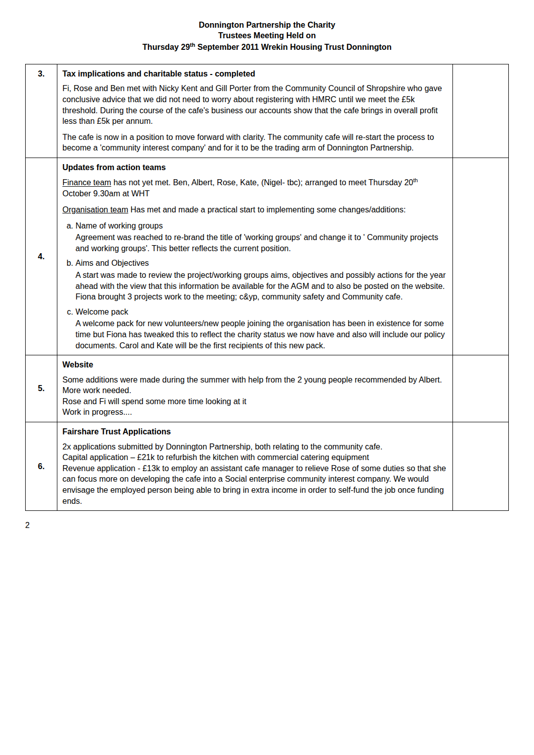Donnington Partnership the Charity
Trustees Meeting Held on
Thursday 29th September 2011 Wrekin Housing Trust Donnington
| 3. | Tax implications and charitable status - completed Fi, Rose and Ben met with Nicky Kent and Gill Porter from the Community Council of Shropshire who gave conclusive advice that we did not need to worry about registering with HMRC until we meet the £5k threshold. During the course of the cafe's business our accounts show that the cafe brings in overall profit less than £5k per annum. The cafe is now in a position to move forward with clarity. The community cafe will re-start the process to become a 'community interest company' and for it to be the trading arm of Donnington Partnership. | |
| 4. | Updates from action teams Finance team has not yet met. Ben, Albert, Rose, Kate, (Nigel- tbc); arranged to meet Thursday 20 th October 9.30am at WHT Organisation team Has met and made a practical start to implementing some changes/additions: Name of working groups Agreement was reached to re-brand the title of 'working groups' and change it to ' Community projects and working groups'. This better reflects the current position. Aims and Objectives A start was made to review the project/working groups aims, objectives and possibly actions for the year ahead with the view that this information be available for the AGM and to also be posted on the website. Fiona brought 3 projects work to the meeting; c&yp, community safety and Community cafe. Welcome pack A welcome pack for new volunteers/new people joining the organisation has been in existence for some time but Fiona has tweaked this to reflect the charity status we now have and also will include our policy documents. Carol and Kate will be the first recipients of this new pack. | |
| 5. | Website Some additions were made during the summer with help from the 2 young people recommended by Albert. More work needed. Rose and Fi will spend some more time looking at it Work in progress.... | |
| 6. | Fairshare Trust Applications 2x applications submitted by Donnington Partnership, both relating to the community cafe. Capital application – £21k to refurbish the kitchen with commercial catering equipment Revenue application - £13k to employ an assistant cafe manager to relieve Rose of some duties so that she can focus more on developing the cafe into a Social enterprise community interest company. We would envisage the employed person being able to bring in extra income in order to self-fund the job once funding ends. | |
2